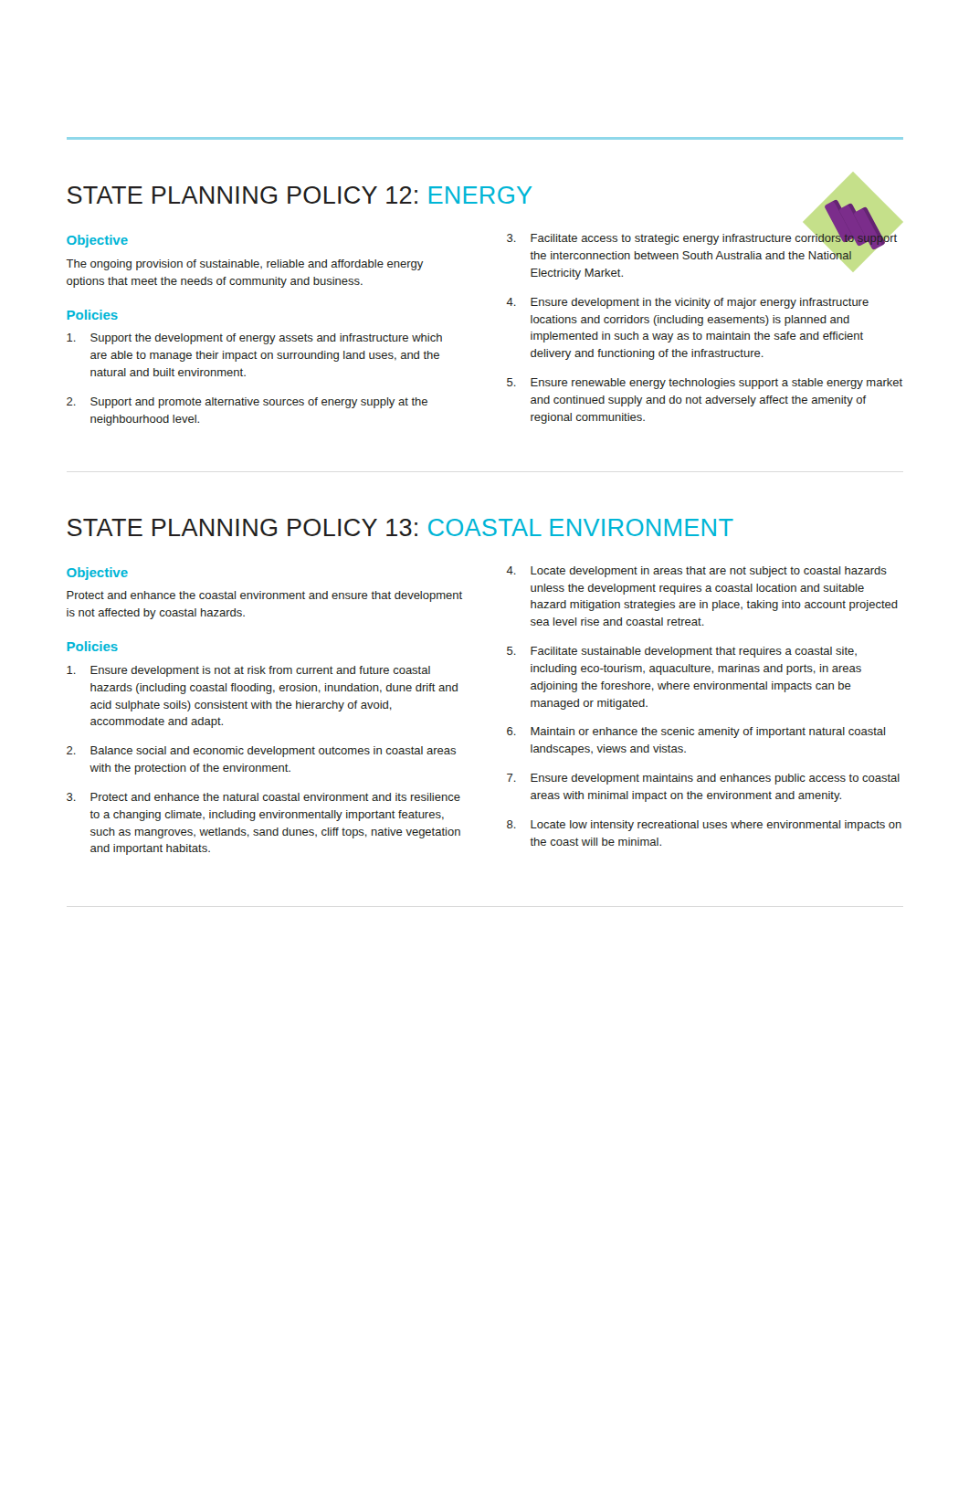STATE PLANNING POLICY 12: ENERGY
Objective
The ongoing provision of sustainable, reliable and affordable energy options that meet the needs of community and business.
Policies
Support the development of energy assets and infrastructure which are able to manage their impact on surrounding land uses, and the natural and built environment.
Support and promote alternative sources of energy supply at the neighbourhood level.
Facilitate access to strategic energy infrastructure corridors to support the interconnection between South Australia and the National Electricity Market.
Ensure development in the vicinity of major energy infrastructure locations and corridors (including easements) is planned and implemented in such a way as to maintain the safe and efficient delivery and functioning of the infrastructure.
Ensure renewable energy technologies support a stable energy market and continued supply and do not adversely affect the amenity of regional communities.
STATE PLANNING POLICY 13: COASTAL ENVIRONMENT
Objective
Protect and enhance the coastal environment and ensure that development is not affected by coastal hazards.
Policies
Ensure development is not at risk from current and future coastal hazards (including coastal flooding, erosion, inundation, dune drift and acid sulphate soils) consistent with the hierarchy of avoid, accommodate and adapt.
Balance social and economic development outcomes in coastal areas with the protection of the environment.
Protect and enhance the natural coastal environment and its resilience to a changing climate, including environmentally important features, such as mangroves, wetlands, sand dunes, cliff tops, native vegetation and important habitats.
Locate development in areas that are not subject to coastal hazards unless the development requires a coastal location and suitable hazard mitigation strategies are in place, taking into account projected sea level rise and coastal retreat.
Facilitate sustainable development that requires a coastal site, including eco-tourism, aquaculture, marinas and ports, in areas adjoining the foreshore, where environmental impacts can be managed or mitigated.
Maintain or enhance the scenic amenity of important natural coastal landscapes, views and vistas.
Ensure development maintains and enhances public access to coastal areas with minimal impact on the environment and amenity.
Locate low intensity recreational uses where environmental impacts on the coast will be minimal.